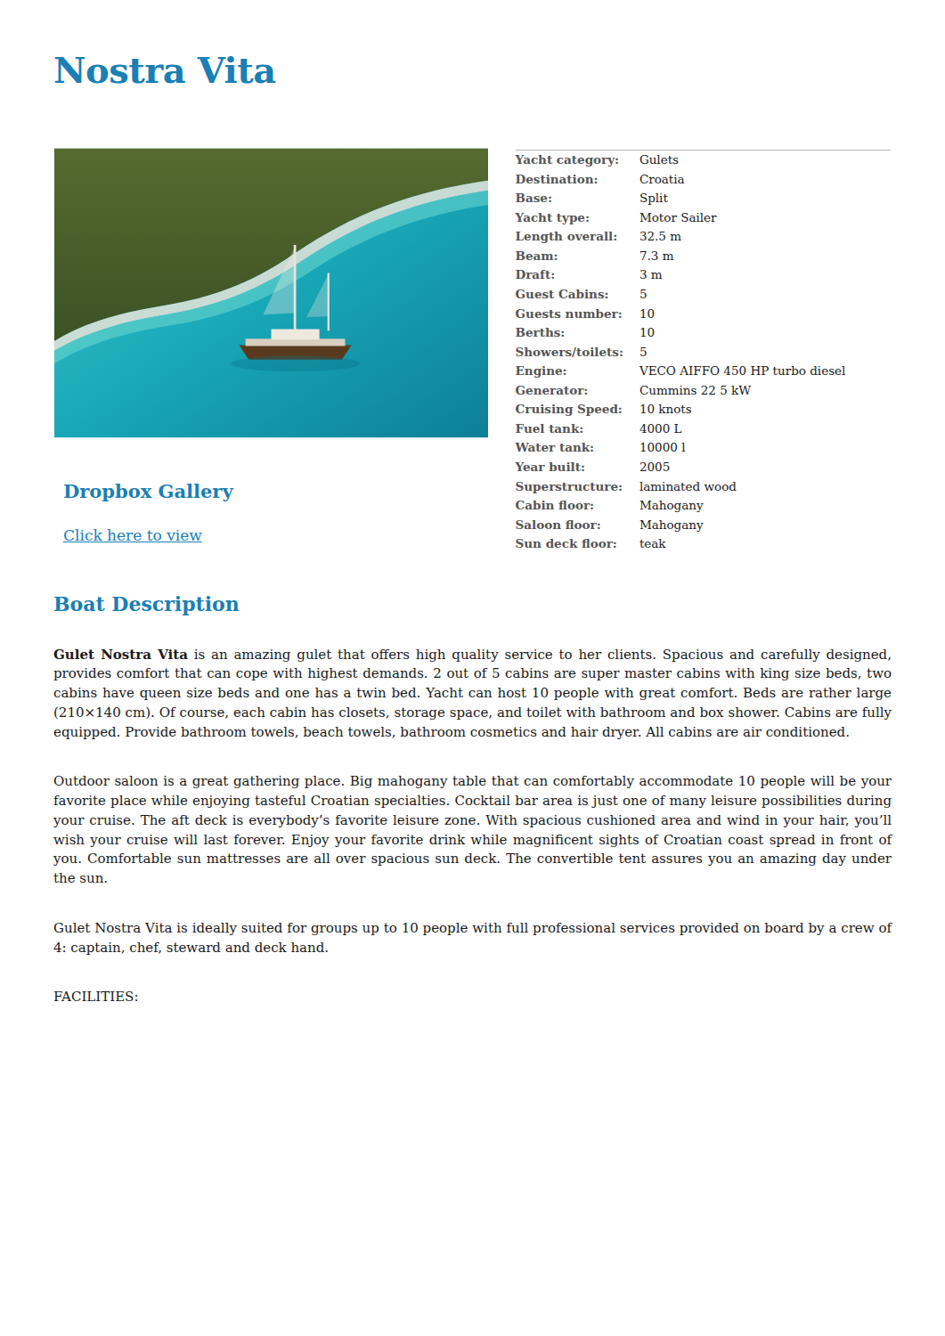Nostra Vita
| Dropbox Gallery Click here to view | / Yacht category: / Gulets / / Destination: / Croatia / / Base: / Split / / Yacht type: / Motor Sailer / / Length overall: / 32.5 m / / Beam: / 7.3 m / / Draft: / 3 m / / Guest Cabins: / 5 / / Guests number: / 10 / / Berths: / 10 / / Showers/toilets: / 5 / / Engine: / VECO AIFFO 450 HP turbo diesel / / Generator: / Cummins 22 5 kW / / Cruising Speed: / 10 knots / / Fuel tank: / 4000 L / / Water tank: / 10000 l / / Year built: / 2005 / / Superstructure: / laminated wood / / Cabin floor: / Mahogany / / Saloon floor: / Mahogany / / Sun deck floor: / teak / |
Boat Description
Gulet Nostra Vita is an amazing gulet that offers high quality service to her clients. Spacious and carefully designed, provides comfort that can cope with highest demands. 2 out of 5 cabins are super master cabins with king size beds, two cabins have queen size beds and one has a twin bed. Yacht can host 10 people with great comfort. Beds are rather large (210×140 cm). Of course, each cabin has closets, storage space, and toilet with bathroom and box shower. Cabins are fully equipped. Provide bathroom towels, beach towels, bathroom cosmetics and hair dryer. All cabins are air conditioned.
Outdoor saloon is a great gathering place. Big mahogany table that can comfortably accommodate 10 people will be your favorite place while enjoying tasteful Croatian specialties. Cocktail bar area is just one of many leisure possibilities during your cruise. The aft deck is everybody’s favorite leisure zone. With spacious cushioned area and wind in your hair, you’ll wish your cruise will last forever. Enjoy your favorite drink while magnificent sights of Croatian coast spread in front of you. Comfortable sun mattresses are all over spacious sun deck. The convertible tent assures you an amazing day under the sun.
Gulet Nostra Vita is ideally suited for groups up to 10 people with full professional services provided on board by a crew of 4: captain, chef, steward and deck hand.
FACILITIES: